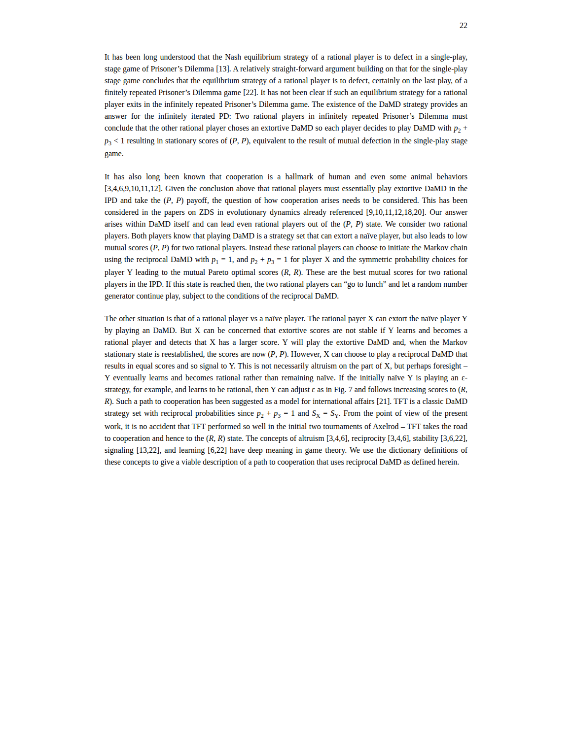22
It has been long understood that the Nash equilibrium strategy of a rational player is to defect in a single-play, stage game of Prisoner’s Dilemma [13]. A relatively straight-forward argument building on that for the single-play stage game concludes that the equilibrium strategy of a rational player is to defect, certainly on the last play, of a finitely repeated Prisoner’s Dilemma game [22]. It has not been clear if such an equilibrium strategy for a rational player exits in the infinitely repeated Prisoner’s Dilemma game. The existence of the DaMD strategy provides an answer for the infinitely iterated PD: Two rational players in infinitely repeated Prisoner’s Dilemma must conclude that the other rational player choses an extortive DaMD so each player decides to play DaMD with p2 + p3 < 1 resulting in stationary scores of (P, P), equivalent to the result of mutual defection in the single-play stage game.
It has also long been known that cooperation is a hallmark of human and even some animal behaviors [3,4,6,9,10,11,12]. Given the conclusion above that rational players must essentially play extortive DaMD in the IPD and take the (P, P) payoff, the question of how cooperation arises needs to be considered. This has been considered in the papers on ZDS in evolutionary dynamics already referenced [9,10,11,12,18,20]. Our answer arises within DaMD itself and can lead even rational players out of the (P, P) state. We consider two rational players. Both players know that playing DaMD is a strategy set that can extort a naïve player, but also leads to low mutual scores (P, P) for two rational players. Instead these rational players can choose to initiate the Markov chain using the reciprocal DaMD with p1 = 1, and p2 + p3 = 1 for player X and the symmetric probability choices for player Y leading to the mutual Pareto optimal scores (R, R). These are the best mutual scores for two rational players in the IPD. If this state is reached then, the two rational players can “go to lunch” and let a random number generator continue play, subject to the conditions of the reciprocal DaMD.
The other situation is that of a rational player vs a naïve player. The rational payer X can extort the naïve player Y by playing an DaMD. But X can be concerned that extortive scores are not stable if Y learns and becomes a rational player and detects that X has a larger score. Y will play the extortive DaMD and, when the Markov stationary state is reestablished, the scores are now (P, P). However, X can choose to play a reciprocal DaMD that results in equal scores and so signal to Y. This is not necessarily altruism on the part of X, but perhaps foresight – Y eventually learns and becomes rational rather than remaining naïve. If the initially naïve Y is playing an ε-strategy, for example, and learns to be rational, then Y can adjust ε as in Fig. 7 and follows increasing scores to (R, R). Such a path to cooperation has been suggested as a model for international affairs [21]. TFT is a classic DaMD strategy set with reciprocal probabilities since p2 + p3 = 1 and SX = SY. From the point of view of the present work, it is no accident that TFT performed so well in the initial two tournaments of Axelrod – TFT takes the road to cooperation and hence to the (R, R) state. The concepts of altruism [3,4,6], reciprocity [3,4,6], stability [3,6,22], signaling [13,22], and learning [6,22] have deep meaning in game theory. We use the dictionary definitions of these concepts to give a viable description of a path to cooperation that uses reciprocal DaMD as defined herein.